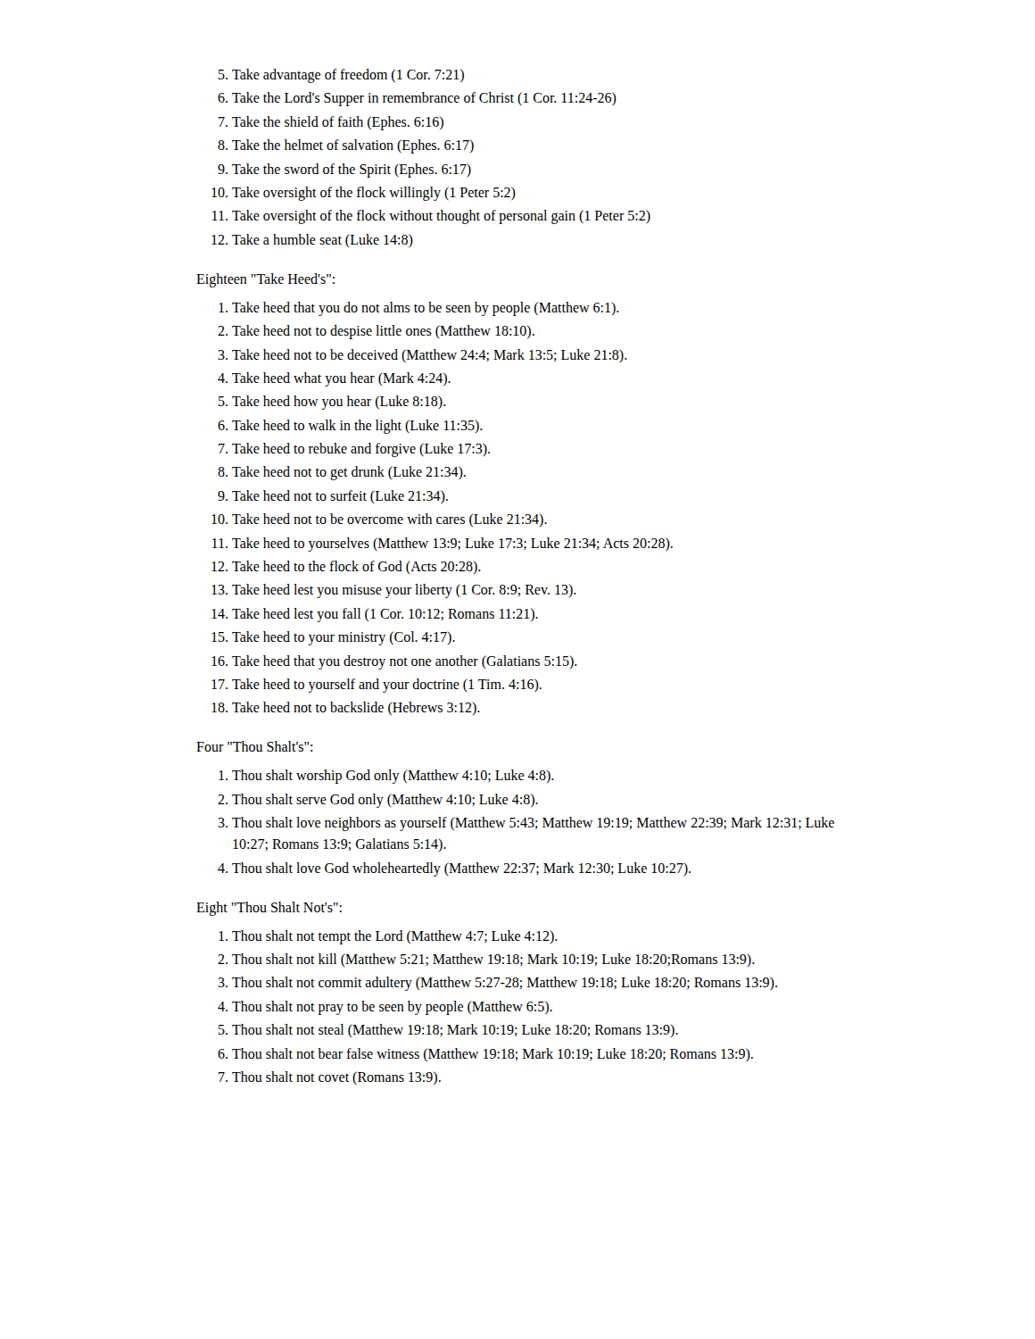Take advantage of freedom (1 Cor. 7:21)
Take the Lord's Supper in remembrance of Christ (1 Cor. 11:24-26)
Take the shield of faith (Ephes. 6:16)
Take the helmet of salvation (Ephes. 6:17)
Take the sword of the Spirit (Ephes. 6:17)
Take oversight of the flock willingly (1 Peter 5:2)
Take oversight of the flock without thought of personal gain (1 Peter 5:2)
Take a humble seat (Luke 14:8)
Eighteen "Take Heed's":
Take heed that you do not alms to be seen by people (Matthew 6:1).
Take heed not to despise little ones (Matthew 18:10).
Take heed not to be deceived (Matthew 24:4; Mark 13:5; Luke 21:8).
Take heed what you hear (Mark 4:24).
Take heed how you hear (Luke 8:18).
Take heed to walk in the light (Luke 11:35).
Take heed to rebuke and forgive (Luke 17:3).
Take heed not to get drunk (Luke 21:34).
Take heed not to surfeit (Luke 21:34).
Take heed not to be overcome with cares (Luke 21:34).
Take heed to yourselves (Matthew 13:9; Luke 17:3; Luke 21:34; Acts 20:28).
Take heed to the flock of God (Acts 20:28).
Take heed lest you misuse your liberty (1 Cor. 8:9; Rev. 13).
Take heed lest you fall (1 Cor. 10:12; Romans 11:21).
Take heed to your ministry (Col. 4:17).
Take heed that you destroy not one another (Galatians 5:15).
Take heed to yourself and your doctrine (1 Tim. 4:16).
Take heed not to backslide (Hebrews 3:12).
Four "Thou Shalt's":
Thou shalt worship God only (Matthew 4:10; Luke 4:8).
Thou shalt serve God only (Matthew 4:10; Luke 4:8).
Thou shalt love neighbors as yourself (Matthew 5:43; Matthew 19:19; Matthew 22:39; Mark 12:31; Luke 10:27; Romans 13:9; Galatians 5:14).
Thou shalt love God wholeheartedly (Matthew 22:37; Mark 12:30; Luke 10:27).
Eight "Thou Shalt Not's":
Thou shalt not tempt the Lord (Matthew 4:7; Luke 4:12).
Thou shalt not kill (Matthew 5:21; Matthew 19:18; Mark 10:19; Luke 18:20;Romans 13:9).
Thou shalt not commit adultery (Matthew 5:27-28; Matthew 19:18; Luke 18:20; Romans 13:9).
Thou shalt not pray to be seen by people (Matthew 6:5).
Thou shalt not steal (Matthew 19:18; Mark 10:19; Luke 18:20; Romans 13:9).
Thou shalt not bear false witness (Matthew 19:18; Mark 10:19; Luke 18:20; Romans 13:9).
Thou shalt not covet (Romans 13:9).